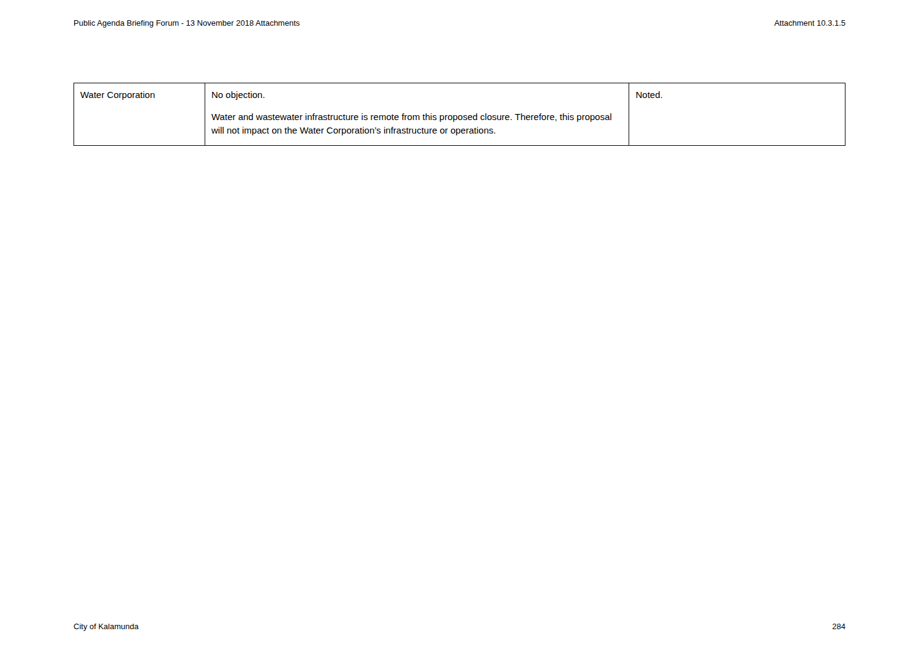Public Agenda Briefing Forum - 13 November 2018 Attachments
Attachment 10.3.1.5
| Water Corporation | No objection. Water and wastewater infrastructure is remote from this proposed closure. Therefore, this proposal will not impact on the Water Corporation’s infrastructure or operations. | Noted. |
City of Kalamunda
284